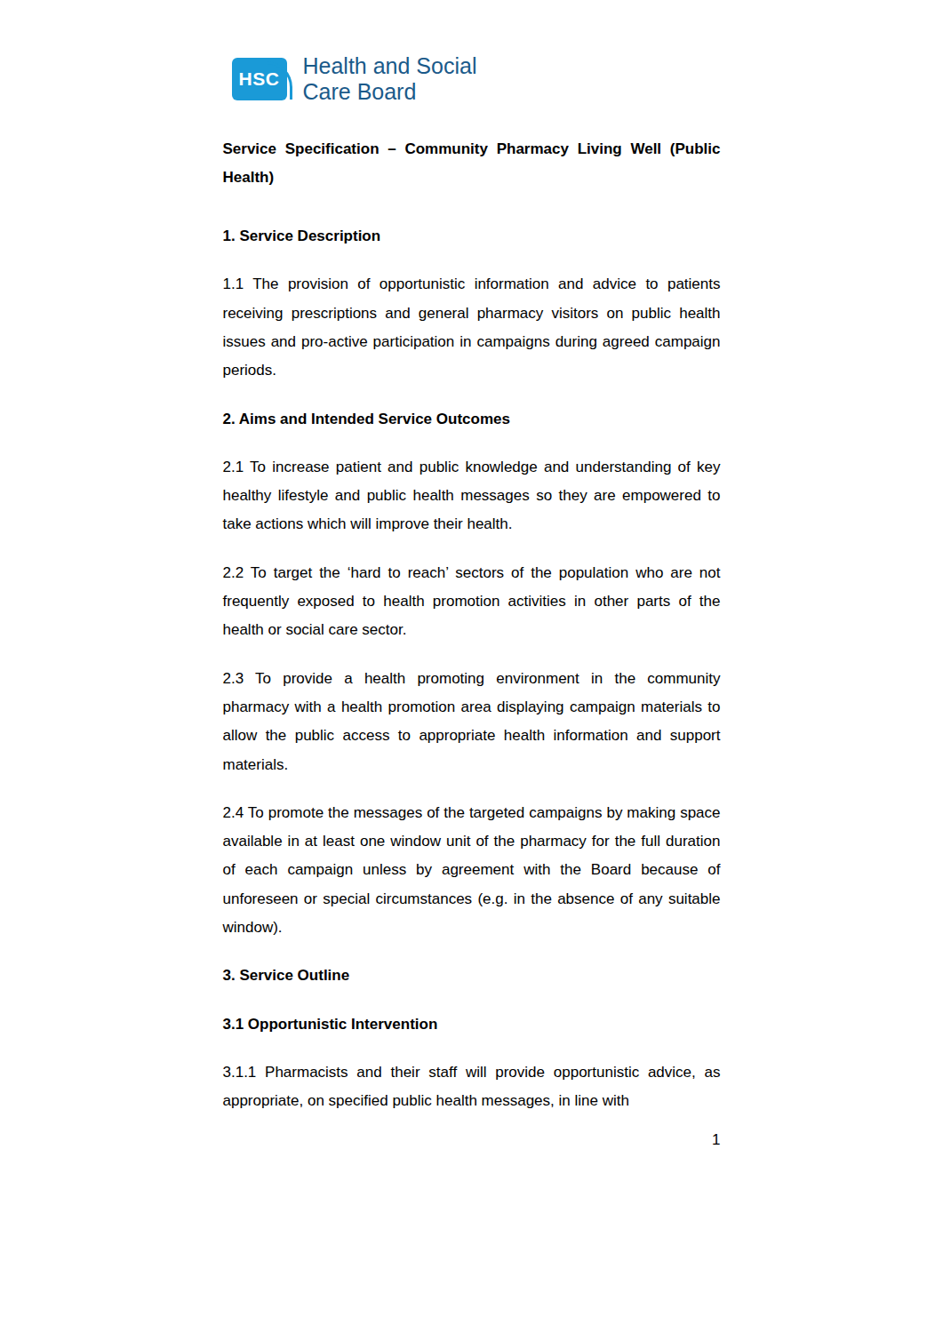HSC
Health and Social
Care Board
Service Specification – Community Pharmacy Living Well (Public Health)
1. Service Description
1.1 The provision of opportunistic information and advice to patients receiving prescriptions and general pharmacy visitors on public health issues and pro-active participation in campaigns during agreed campaign periods.
2. Aims and Intended Service Outcomes
2.1 To increase patient and public knowledge and understanding of key healthy lifestyle and public health messages so they are empowered to take actions which will improve their health.
2.2 To target the ‘hard to reach’ sectors of the population who are not frequently exposed to health promotion activities in other parts of the health or social care sector.
2.3 To provide a health promoting environment in the community pharmacy with a health promotion area displaying campaign materials to allow the public access to appropriate health information and support materials.
2.4 To promote the messages of the targeted campaigns by making space available in at least one window unit of the pharmacy for the full duration of each campaign unless by agreement with the Board because of unforeseen or special circumstances (e.g. in the absence of any suitable window).
3. Service Outline
3.1 Opportunistic Intervention
3.1.1 Pharmacists and their staff will provide opportunistic advice, as appropriate, on specified public health messages, in line with
1